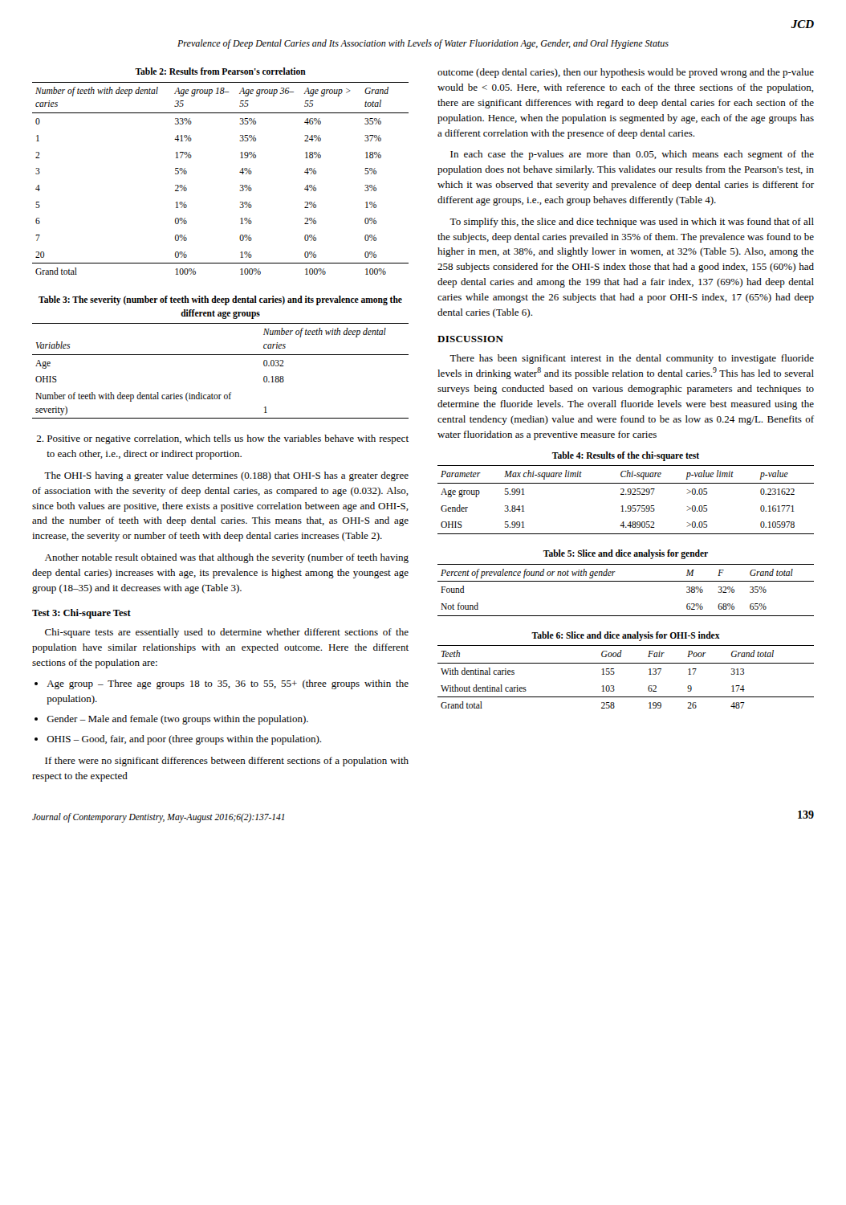JCD
Prevalence of Deep Dental Caries and Its Association with Levels of Water Fluoridation Age, Gender, and Oral Hygiene Status
Table 2: Results from Pearson's correlation
| Number of teeth with deep dental caries | Age group 18–35 | Age group 36–55 | Age group > 55 | Grand total |
| --- | --- | --- | --- | --- |
| 0 | 33% | 35% | 46% | 35% |
| 1 | 41% | 35% | 24% | 37% |
| 2 | 17% | 19% | 18% | 18% |
| 3 | 5% | 4% | 4% | 5% |
| 4 | 2% | 3% | 4% | 3% |
| 5 | 1% | 3% | 2% | 1% |
| 6 | 0% | 1% | 2% | 0% |
| 7 | 0% | 0% | 0% | 0% |
| 20 | 0% | 1% | 0% | 0% |
| Grand total | 100% | 100% | 100% | 100% |
Table 3: The severity (number of teeth with deep dental caries) and its prevalence among the different age groups
| Variables | Number of teeth with deep dental caries |
| --- | --- |
| Age | 0.032 |
| OHIS | 0.188 |
| Number of teeth with deep dental caries (indicator of severity) | 1 |
Positive or negative correlation, which tells us how the variables behave with respect to each other, i.e., direct or indirect proportion.
The OHI-S having a greater value determines (0.188) that OHI-S has a greater degree of association with the severity of deep dental caries, as compared to age (0.032). Also, since both values are positive, there exists a positive correlation between age and OHI-S, and the number of teeth with deep dental caries. This means that, as OHI-S and age increase, the severity or number of teeth with deep dental caries increases (Table 2).
Another notable result obtained was that although the severity (number of teeth having deep dental caries) increases with age, its prevalence is highest among the youngest age group (18–35) and it decreases with age (Table 3).
Test 3: Chi-square Test
Chi-square tests are essentially used to determine whether different sections of the population have similar relationships with an expected outcome. Here the different sections of the population are:
Age group – Three age groups 18 to 35, 36 to 55, 55+ (three groups within the population).
Gender – Male and female (two groups within the population).
OHIS – Good, fair, and poor (three groups within the population).
If there were no significant differences between different sections of a population with respect to the expected
outcome (deep dental caries), then our hypothesis would be proved wrong and the p-value would be < 0.05. Here, with reference to each of the three sections of the population, there are significant differences with regard to deep dental caries for each section of the population. Hence, when the population is segmented by age, each of the age groups has a different correlation with the presence of deep dental caries.
In each case the p-values are more than 0.05, which means each segment of the population does not behave similarly. This validates our results from the Pearson's test, in which it was observed that severity and prevalence of deep dental caries is different for different age groups, i.e., each group behaves differently (Table 4).
To simplify this, the slice and dice technique was used in which it was found that of all the subjects, deep dental caries prevailed in 35% of them. The prevalence was found to be higher in men, at 38%, and slightly lower in women, at 32% (Table 5). Also, among the 258 subjects considered for the OHI-S index those that had a good index, 155 (60%) had deep dental caries and among the 199 that had a fair index, 137 (69%) had deep dental caries while amongst the 26 subjects that had a poor OHI-S index, 17 (65%) had deep dental caries (Table 6).
Discussion
There has been significant interest in the dental community to investigate fluoride levels in drinking water8 and its possible relation to dental caries.9 This has led to several surveys being conducted based on various demographic parameters and techniques to determine the fluoride levels. The overall fluoride levels were best measured using the central tendency (median) value and were found to be as low as 0.24 mg/L. Benefits of water fluoridation as a preventive measure for caries
Table 4: Results of the chi-square test
| Parameter | Max chi-square limit | Chi-square | p-value limit | p-value |
| --- | --- | --- | --- | --- |
| Age group | 5.991 | 2.925297 | >0.05 | 0.231622 |
| Gender | 3.841 | 1.957595 | >0.05 | 0.161771 |
| OHIS | 5.991 | 4.489052 | >0.05 | 0.105978 |
Table 5: Slice and dice analysis for gender
| Percent of prevalence found or not with gender | M | F | Grand total |
| --- | --- | --- | --- |
| Found | 38% | 32% | 35% |
| Not found | 62% | 68% | 65% |
Table 6: Slice and dice analysis for OHI-S index
| Teeth | Good | Fair | Poor | Grand total |
| --- | --- | --- | --- | --- |
| With dentinal caries | 155 | 137 | 17 | 313 |
| Without dentinal caries | 103 | 62 | 9 | 174 |
| Grand total | 258 | 199 | 26 | 487 |
Journal of Contemporary Dentistry, May-August 2016;6(2):137-141
139